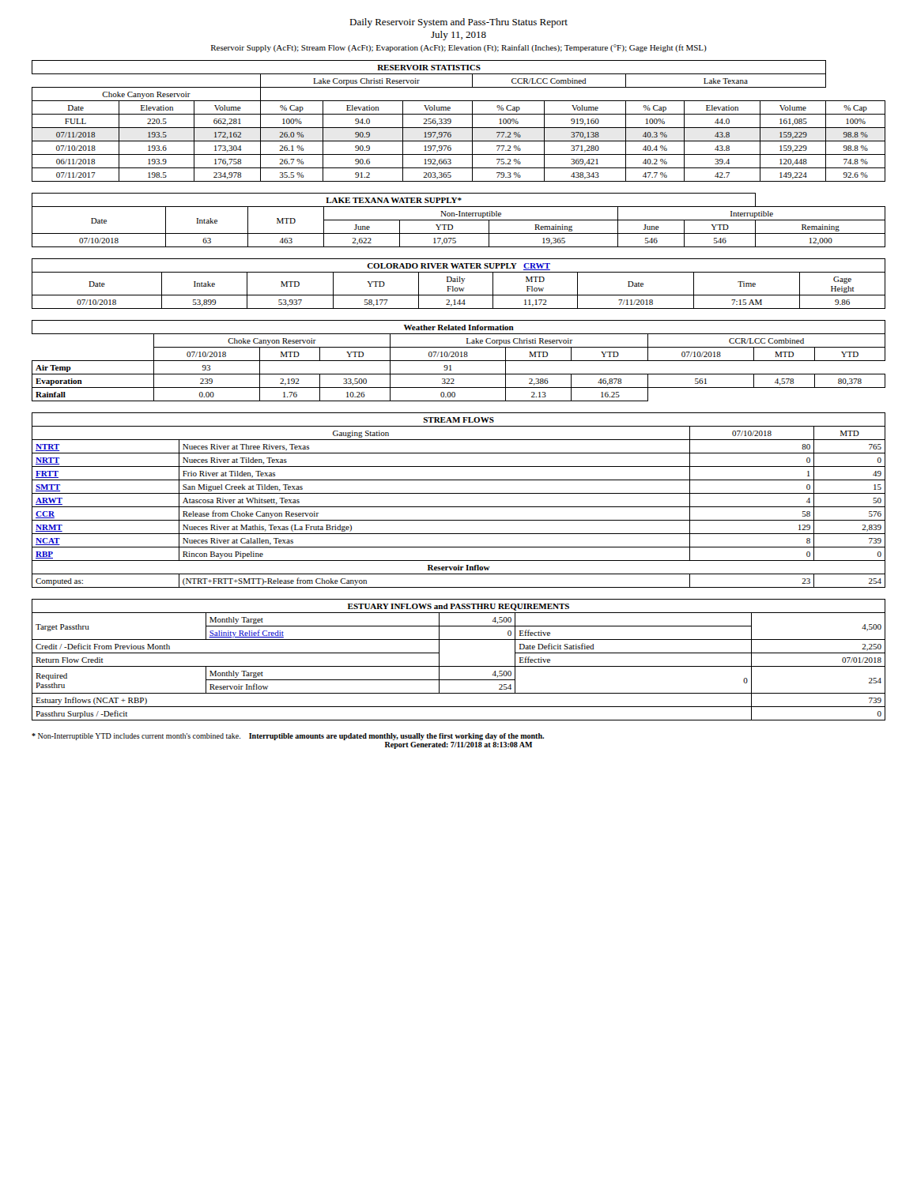Daily Reservoir System and Pass-Thru Status Report
July 11, 2018
Reservoir Supply (AcFt); Stream Flow (AcFt); Evaporation (AcFt); Elevation (Ft); Rainfall (Inches); Temperature (°F); Gage Height (ft MSL)
| RESERVOIR STATISTICS |
| | Lake Corpus Christi Reservoir | CCR/LCC Combined | Lake Texana |
| Choke Canyon Reservoir | | | |
| Date | Elevation | Volume | % Cap | Elevation | Volume | % Cap | Volume | % Cap | Elevation | Volume | % Cap |
| FULL | 220.5 | 662,281 | 100% | 94.0 | 256,339 | 100% | 919,160 | 100% | 44.0 | 161,085 | 100% |
| 07/11/2018 | 193.5 | 172,162 | 26.0 % | 90.9 | 197,976 | 77.2 % | 370,138 | 40.3 % | 43.8 | 159,229 | 98.8 % |
| 07/10/2018 | 193.6 | 173,304 | 26.1 % | 90.9 | 197,976 | 77.2 % | 371,280 | 40.4 % | 43.8 | 159,229 | 98.8 % |
| 06/11/2018 | 193.9 | 176,758 | 26.7 % | 90.6 | 192,663 | 75.2 % | 369,421 | 40.2 % | 39.4 | 120,448 | 74.8 % |
| 07/11/2017 | 198.5 | 234,978 | 35.5 % | 91.2 | 203,365 | 79.3 % | 438,343 | 47.7 % | 42.7 | 149,224 | 92.6 % |
| LAKE TEXANA WATER SUPPLY* |
| Date | Intake | MTD | Non-Interruptible | Interruptible |
| June | YTD | Remaining | June | YTD | Remaining |
| 07/10/2018 | 63 | 463 | 2,622 | 17,075 | 19,365 | 546 | 546 | 12,000 |
| COLORADO RIVER WATER SUPPLY CRWT |
| Date | Intake | MTD | YTD | Daily Flow | MTD Flow | Date | Time | Gage Height |
| 07/10/2018 | 53,899 | 53,937 | 58,177 | 2,144 | 11,172 | 7/11/2018 | 7:15 AM | 9.86 |
| Weather Related Information |
| | Choke Canyon Reservoir | Lake Corpus Christi Reservoir | CCR/LCC Combined |
| | 07/10/2018 | MTD | YTD | 07/10/2018 | MTD | YTD | 07/10/2018 | MTD | YTD |
| Air Temp | 93 | | | 91 | | | | | |
| Evaporation | 239 | 2,192 | 33,500 | 322 | 2,386 | 46,878 | 561 | 4,578 | 80,378 |
| Rainfall | 0.00 | 1.76 | 10.26 | 0.00 | 2.13 | 16.25 | | | |
| STREAM FLOWS |
| Gauging Station | 07/10/2018 | MTD |
| NTRT | Nueces River at Three Rivers, Texas | 80 | 765 |
| NRTT | Nueces River at Tilden, Texas | 0 | 0 |
| FRTT | Frio River at Tilden, Texas | 1 | 49 |
| SMTT | San Miguel Creek at Tilden, Texas | 0 | 15 |
| ARWT | Atascosa River at Whitsett, Texas | 4 | 50 |
| CCR | Release from Choke Canyon Reservoir | 58 | 576 |
| NRMT | Nueces River at Mathis, Texas (La Fruta Bridge) | 129 | 2,839 |
| NCAT | Nueces River at Calallen, Texas | 8 | 739 |
| RBP | Rincon Bayou Pipeline | 0 | 0 |
| Reservoir Inflow |
| Computed as: | (NTRT+FRTT+SMTT)-Release from Choke Canyon | 23 | 254 |
| ESTUARY INFLOWS and PASSTHRU REQUIREMENTS |
| Target Passthru | Monthly Target | 4,500 | | 4,500 |
| Salinity Relief Credit | 0 | Effective |
| Credit / -Deficit From Previous Month | | Date Deficit Satisfied | 2,250 |
| Return Flow Credit | | Effective | 07/01/2018 |
| Required Passthru | Monthly Target | 4,500 | 0 | 254 |
| Reservoir Inflow | 254 |
| Estuary Inflows (NCAT + RBP) | 739 |
| Passthru Surplus / -Deficit | 0 |
* Non-Interruptible YTD includes current month's combined take. Interruptible amounts are updated monthly, usually the first working day of the month.
Report Generated: 7/11/2018 at 8:13:08 AM
| 500 |